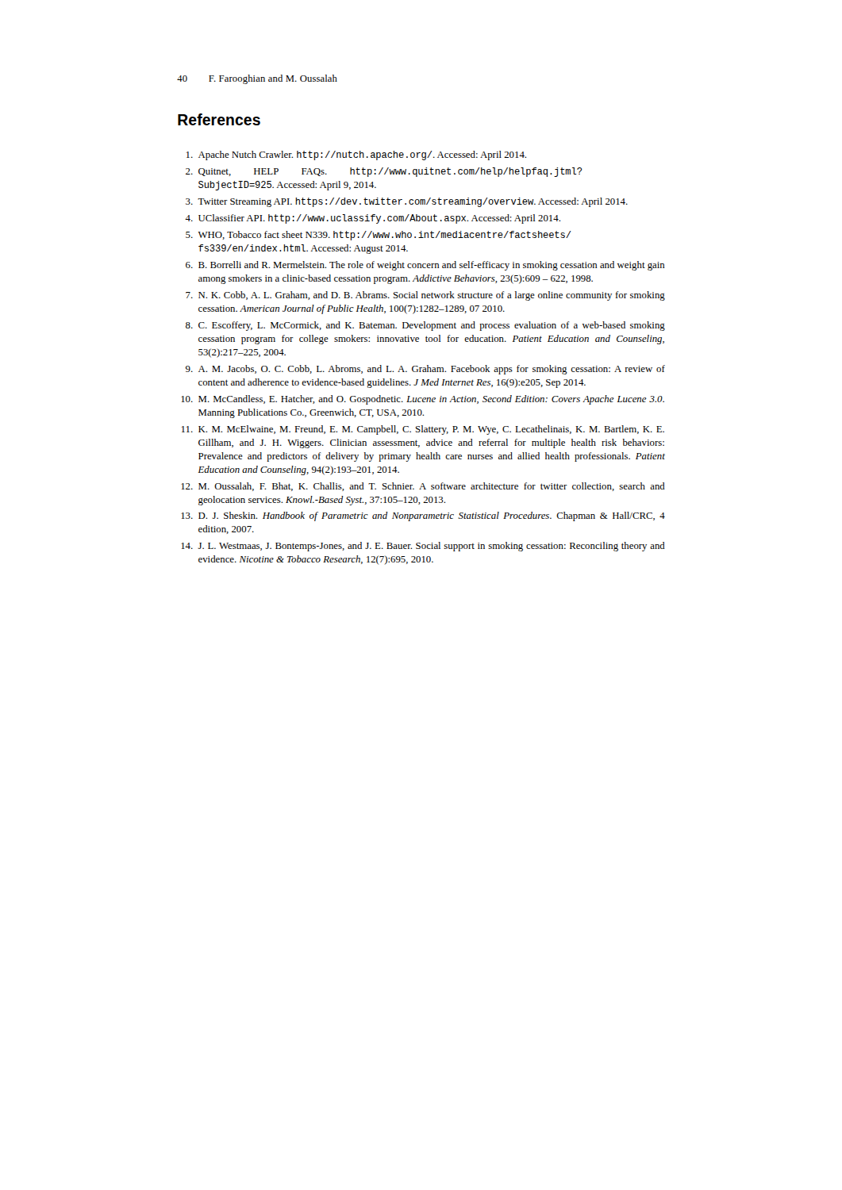40 F. Farooghian and M. Oussalah
References
1. Apache Nutch Crawler. http://nutch.apache.org/. Accessed: April 2014.
2. Quitnet, HELP FAQs. http://www.quitnet.com/help/helpfaq.jtml?
SubjectID=925. Accessed: April 9, 2014.
3. Twitter Streaming API. https://dev.twitter.com/streaming/overview. Accessed: April 2014.
4. UClassifier API. http://www.uclassify.com/About.aspx. Accessed: April 2014.
5. WHO, Tobacco fact sheet N339. http://www.who.int/mediacentre/factsheets/
fs339/en/index.html. Accessed: August 2014.
6. B. Borrelli and R. Mermelstein. The role of weight concern and self-efficacy in smoking cessation and weight gain among smokers in a clinic-based cessation program. Addictive Behaviors, 23(5):609 – 622, 1998.
7. N. K. Cobb, A. L. Graham, and D. B. Abrams. Social network structure of a large online community for smoking cessation. American Journal of Public Health, 100(7):1282–1289, 07 2010.
8. C. Escoffery, L. McCormick, and K. Bateman. Development and process evaluation of a web-based smoking cessation program for college smokers: innovative tool for education. Patient Education and Counseling, 53(2):217–225, 2004.
9. A. M. Jacobs, O. C. Cobb, L. Abroms, and L. A. Graham. Facebook apps for smoking cessation: A review of content and adherence to evidence-based guidelines. J Med Internet Res, 16(9):e205, Sep 2014.
10. M. McCandless, E. Hatcher, and O. Gospodnetic. Lucene in Action, Second Edition: Covers Apache Lucene 3.0. Manning Publications Co., Greenwich, CT, USA, 2010.
11. K. M. McElwaine, M. Freund, E. M. Campbell, C. Slattery, P. M. Wye, C. Lecathelinais, K. M. Bartlem, K. E. Gillham, and J. H. Wiggers. Clinician assessment, advice and referral for multiple health risk behaviors: Prevalence and predictors of delivery by primary health care nurses and allied health professionals. Patient Education and Counseling, 94(2):193–201, 2014.
12. M. Oussalah, F. Bhat, K. Challis, and T. Schnier. A software architecture for twitter collection, search and geolocation services. Knowl.-Based Syst., 37:105–120, 2013.
13. D. J. Sheskin. Handbook of Parametric and Nonparametric Statistical Procedures. Chapman & Hall/CRC, 4 edition, 2007.
14. J. L. Westmaas, J. Bontemps-Jones, and J. E. Bauer. Social support in smoking cessation: Reconciling theory and evidence. Nicotine & Tobacco Research, 12(7):695, 2010.